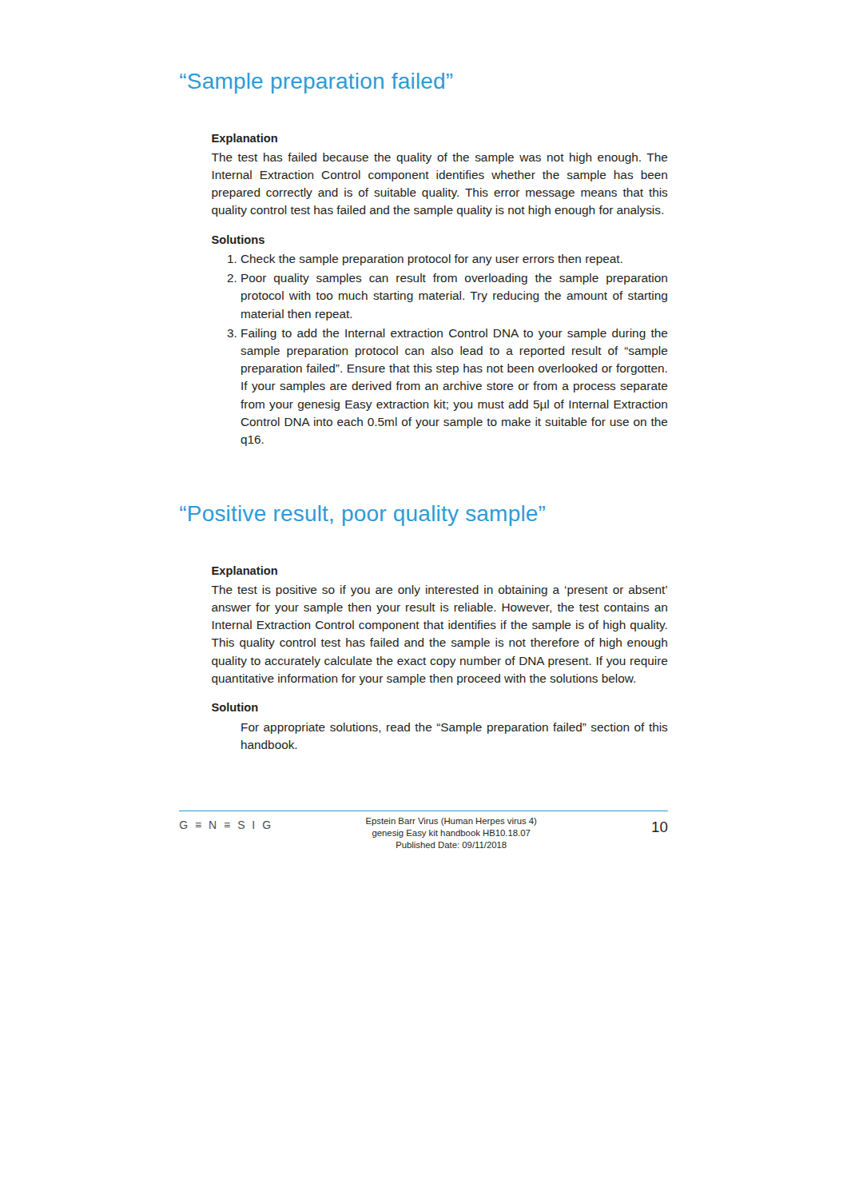“Sample preparation failed”
Explanation
The test has failed because the quality of the sample was not high enough. The Internal Extraction Control component identifies whether the sample has been prepared correctly and is of suitable quality. This error message means that this quality control test has failed and the sample quality is not high enough for analysis.
Solutions
Check the sample preparation protocol for any user errors then repeat.
Poor quality samples can result from overloading the sample preparation protocol with too much starting material. Try reducing the amount of starting material then repeat.
Failing to add the Internal extraction Control DNA to your sample during the sample preparation protocol can also lead to a reported result of “sample preparation failed”. Ensure that this step has not been overlooked or forgotten. If your samples are derived from an archive store or from a process separate from your genesig Easy extraction kit; you must add 5µl of Internal Extraction Control DNA into each 0.5ml of your sample to make it suitable for use on the q16.
“Positive result, poor quality sample”
Explanation
The test is positive so if you are only interested in obtaining a ‘present or absent’ answer for your sample then your result is reliable. However, the test contains an Internal Extraction Control component that identifies if the sample is of high quality. This quality control test has failed and the sample is not therefore of high enough quality to accurately calculate the exact copy number of DNA present. If you require quantitative information for your sample then proceed with the solutions below.
Solution
For appropriate solutions, read the “Sample preparation failed” section of this handbook.
G ≡ N ≡ S I G
Epstein Barr Virus (Human Herpes virus 4)
genesig Easy kit handbook HB10.18.07
Published Date: 09/11/2018
10